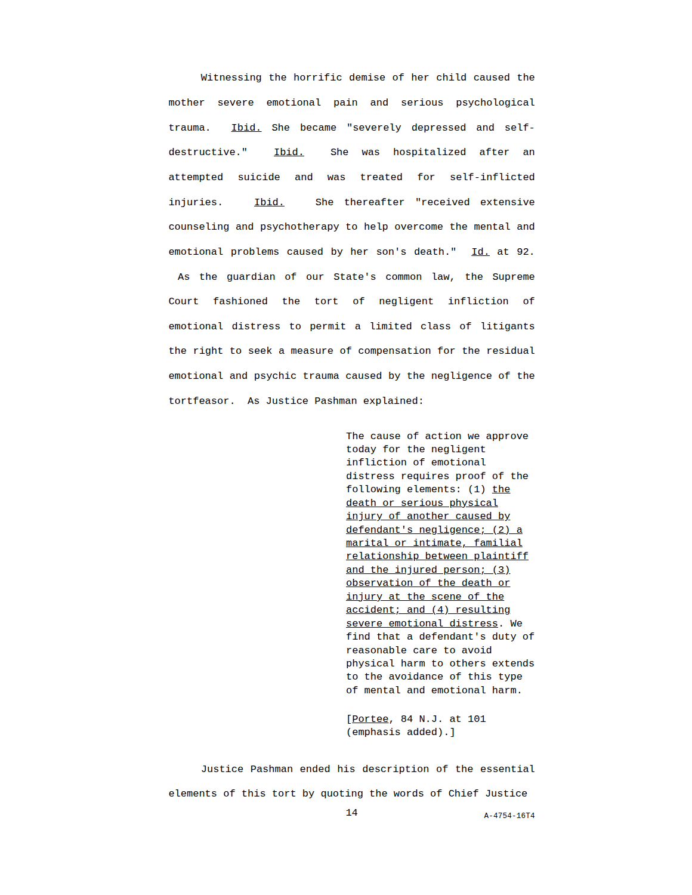Witnessing the horrific demise of her child caused the mother severe emotional pain and serious psychological trauma. Ibid. She became "severely depressed and self-destructive." Ibid. She was hospitalized after an attempted suicide and was treated for self-inflicted injuries. Ibid. She thereafter "received extensive counseling and psychotherapy to help overcome the mental and emotional problems caused by her son's death." Id. at 92. As the guardian of our State's common law, the Supreme Court fashioned the tort of negligent infliction of emotional distress to permit a limited class of litigants the right to seek a measure of compensation for the residual emotional and psychic trauma caused by the negligence of the tortfeasor. As Justice Pashman explained:
The cause of action we approve today for the negligent infliction of emotional distress requires proof of the following elements: (1) the death or serious physical injury of another caused by defendant's negligence; (2) a marital or intimate, familial relationship between plaintiff and the injured person; (3) observation of the death or injury at the scene of the accident; and (4) resulting severe emotional distress. We find that a defendant's duty of reasonable care to avoid physical harm to others extends to the avoidance of this type of mental and emotional harm.
[Portee, 84 N.J. at 101 (emphasis added).]
Justice Pashman ended his description of the essential elements of this tort by quoting the words of Chief Justice
14
A-4754-16T4